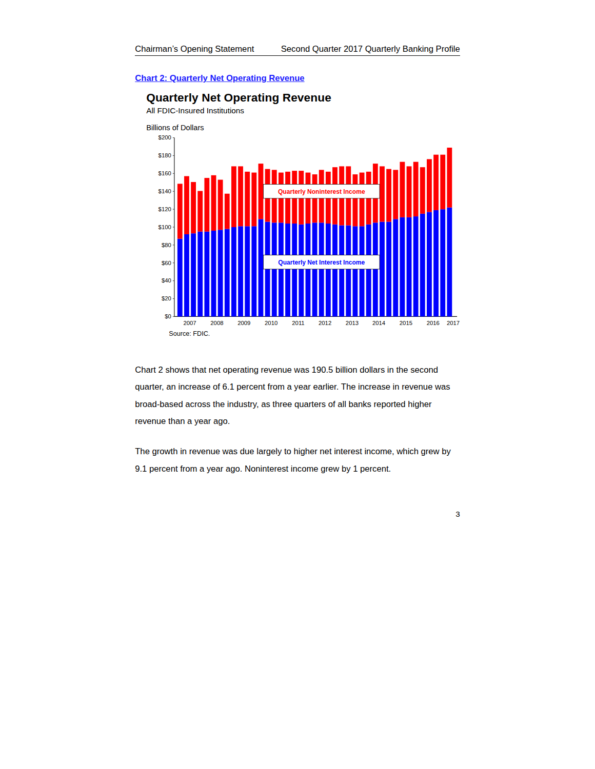Chairman’s Opening Statement
Second Quarter 2017 Quarterly Banking Profile
Chart 2: Quarterly Net Operating Revenue
Quarterly Net Operating Revenue
All FDIC-Insured Institutions
Billions of Dollars
y scale: 460 px for 200 B => 2.3 px per B $200 $180 $160 $140 $120 $100 $80 $60 $40 $20 $0 2007 2008 2009 2010 2011 2012 2013 2014 2015 2016 2017 Quarterly Noninterest Income Quarterly Net Interest Income
Source: FDIC.
Chart 2 shows that net operating revenue was 190.5 billion dollars in the second quarter, an increase of 6.1 percent from a year earlier. The increase in revenue was broad-based across the industry, as three quarters of all banks reported higher revenue than a year ago.
The growth in revenue was due largely to higher net interest income, which grew by 9.1 percent from a year ago. Noninterest income grew by 1 percent.
3